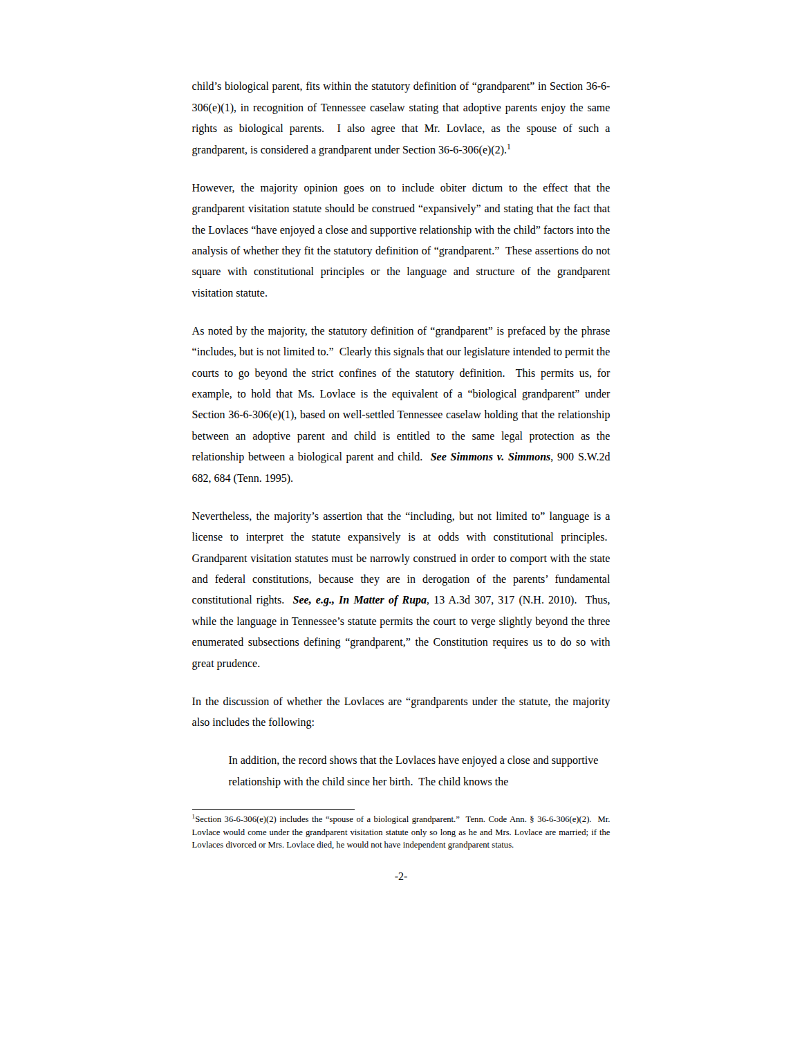child’s biological parent, fits within the statutory definition of “grandparent” in Section 36-6-306(e)(1), in recognition of Tennessee caselaw stating that adoptive parents enjoy the same rights as biological parents. I also agree that Mr. Lovlace, as the spouse of such a grandparent, is considered a grandparent under Section 36-6-306(e)(2).1
However, the majority opinion goes on to include obiter dictum to the effect that the grandparent visitation statute should be construed “expansively” and stating that the fact that the Lovlaces “have enjoyed a close and supportive relationship with the child” factors into the analysis of whether they fit the statutory definition of “grandparent.” These assertions do not square with constitutional principles or the language and structure of the grandparent visitation statute.
As noted by the majority, the statutory definition of “grandparent” is prefaced by the phrase “includes, but is not limited to.” Clearly this signals that our legislature intended to permit the courts to go beyond the strict confines of the statutory definition. This permits us, for example, to hold that Ms. Lovlace is the equivalent of a “biological grandparent” under Section 36-6-306(e)(1), based on well-settled Tennessee caselaw holding that the relationship between an adoptive parent and child is entitled to the same legal protection as the relationship between a biological parent and child. See Simmons v. Simmons, 900 S.W.2d 682, 684 (Tenn. 1995).
Nevertheless, the majority’s assertion that the “including, but not limited to” language is a license to interpret the statute expansively is at odds with constitutional principles. Grandparent visitation statutes must be narrowly construed in order to comport with the state and federal constitutions, because they are in derogation of the parents’ fundamental constitutional rights. See, e.g., In Matter of Rupa, 13 A.3d 307, 317 (N.H. 2010). Thus, while the language in Tennessee’s statute permits the court to verge slightly beyond the three enumerated subsections defining “grandparent,” the Constitution requires us to do so with great prudence.
In the discussion of whether the Lovlaces are “grandparents under the statute, the majority also includes the following:
In addition, the record shows that the Lovlaces have enjoyed a close and supportive relationship with the child since her birth. The child knows the
1Section 36-6-306(e)(2) includes the “spouse of a biological grandparent.” Tenn. Code Ann. § 36-6-306(e)(2). Mr. Lovlace would come under the grandparent visitation statute only so long as he and Mrs. Lovlace are married; if the Lovlaces divorced or Mrs. Lovlace died, he would not have independent grandparent status.
-2-